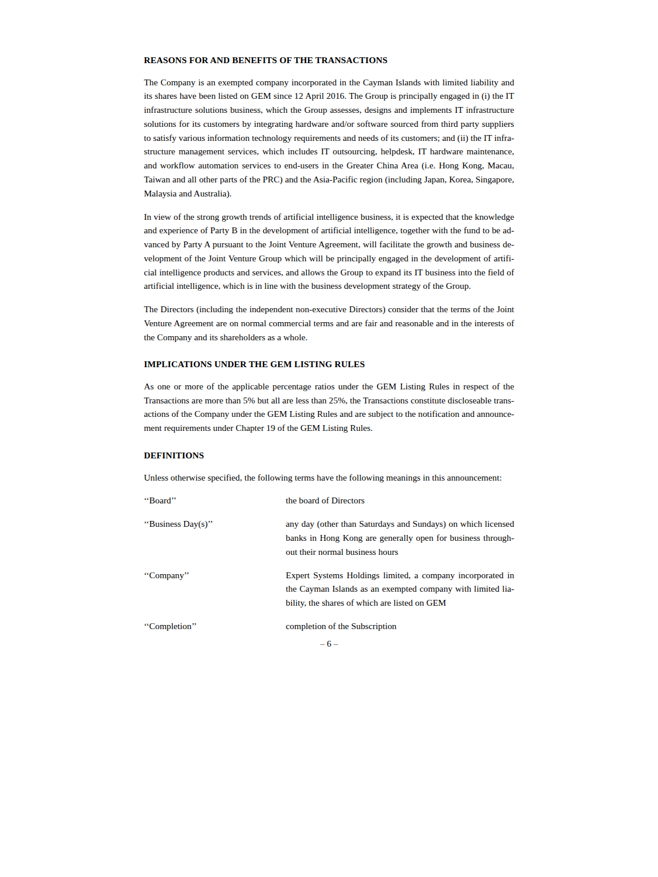REASONS FOR AND BENEFITS OF THE TRANSACTIONS
The Company is an exempted company incorporated in the Cayman Islands with limited liability and its shares have been listed on GEM since 12 April 2016. The Group is principally engaged in (i) the IT infrastructure solutions business, which the Group assesses, designs and implements IT infrastructure solutions for its customers by integrating hardware and/or software sourced from third party suppliers to satisfy various information technology requirements and needs of its customers; and (ii) the IT infrastructure management services, which includes IT outsourcing, helpdesk, IT hardware maintenance, and workflow automation services to end-users in the Greater China Area (i.e. Hong Kong, Macau, Taiwan and all other parts of the PRC) and the Asia-Pacific region (including Japan, Korea, Singapore, Malaysia and Australia).
In view of the strong growth trends of artificial intelligence business, it is expected that the knowledge and experience of Party B in the development of artificial intelligence, together with the fund to be advanced by Party A pursuant to the Joint Venture Agreement, will facilitate the growth and business development of the Joint Venture Group which will be principally engaged in the development of artificial intelligence products and services, and allows the Group to expand its IT business into the field of artificial intelligence, which is in line with the business development strategy of the Group.
The Directors (including the independent non-executive Directors) consider that the terms of the Joint Venture Agreement are on normal commercial terms and are fair and reasonable and in the interests of the Company and its shareholders as a whole.
IMPLICATIONS UNDER THE GEM LISTING RULES
As one or more of the applicable percentage ratios under the GEM Listing Rules in respect of the Transactions are more than 5% but all are less than 25%, the Transactions constitute discloseable transactions of the Company under the GEM Listing Rules and are subject to the notification and announcement requirements under Chapter 19 of the GEM Listing Rules.
DEFINITIONS
Unless otherwise specified, the following terms have the following meanings in this announcement:
| ‘‘Board’’ | the board of Directors |
| ‘‘Business Day(s)’’ | any day (other than Saturdays and Sundays) on which licensed banks in Hong Kong are generally open for business throughout their normal business hours |
| ‘‘Company’’ | Expert Systems Holdings limited, a company incorporated in the Cayman Islands as an exempted company with limited liability, the shares of which are listed on GEM |
| ‘‘Completion’’ | completion of the Subscription |
– 6 –